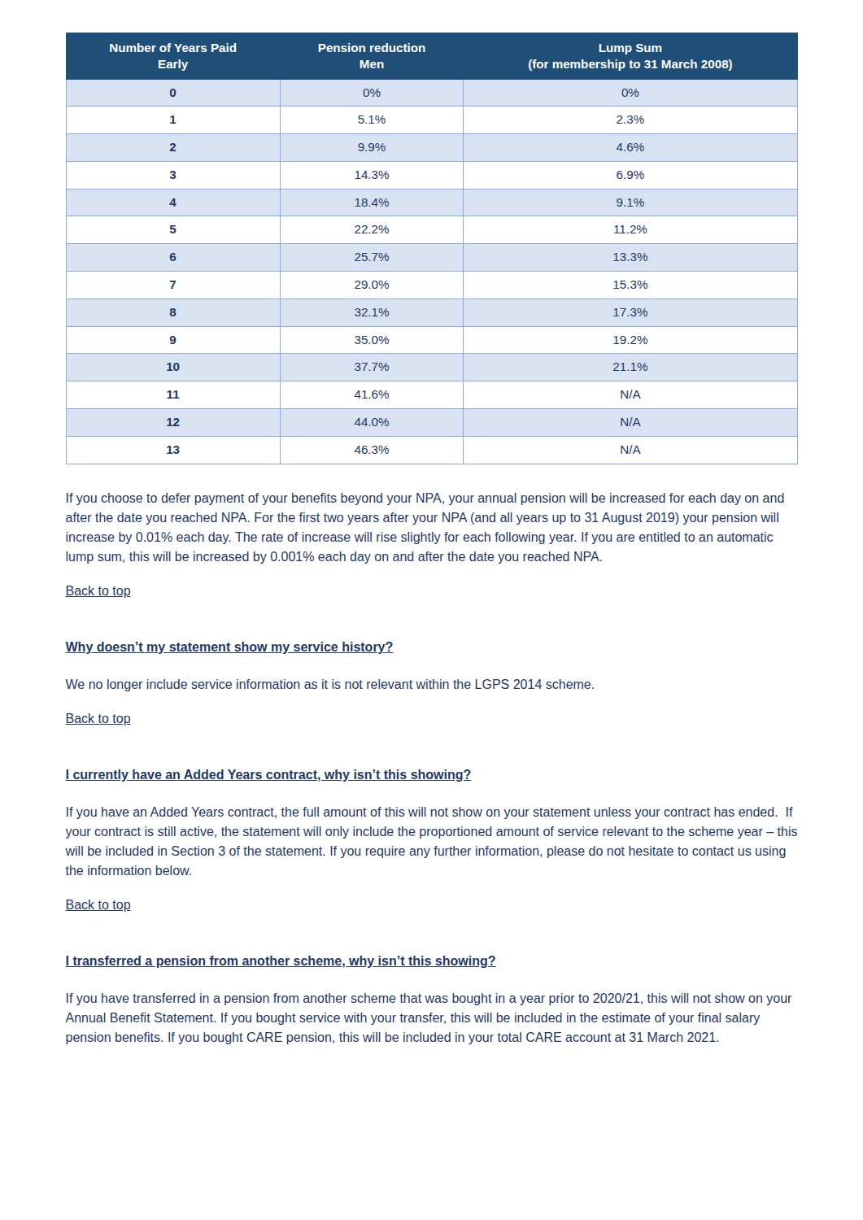| Number of Years Paid Early | Pension reduction Men | Lump Sum (for membership to 31 March 2008) |
| --- | --- | --- |
| 0 | 0% | 0% |
| 1 | 5.1% | 2.3% |
| 2 | 9.9% | 4.6% |
| 3 | 14.3% | 6.9% |
| 4 | 18.4% | 9.1% |
| 5 | 22.2% | 11.2% |
| 6 | 25.7% | 13.3% |
| 7 | 29.0% | 15.3% |
| 8 | 32.1% | 17.3% |
| 9 | 35.0% | 19.2% |
| 10 | 37.7% | 21.1% |
| 11 | 41.6% | N/A |
| 12 | 44.0% | N/A |
| 13 | 46.3% | N/A |
If you choose to defer payment of your benefits beyond your NPA, your annual pension will be increased for each day on and after the date you reached NPA. For the first two years after your NPA (and all years up to 31 August 2019) your pension will increase by 0.01% each day. The rate of increase will rise slightly for each following year. If you are entitled to an automatic lump sum, this will be increased by 0.001% each day on and after the date you reached NPA.
Back to top
Why doesn’t my statement show my service history?
We no longer include service information as it is not relevant within the LGPS 2014 scheme.
Back to top
I currently have an Added Years contract, why isn’t this showing?
If you have an Added Years contract, the full amount of this will not show on your statement unless your contract has ended. If your contract is still active, the statement will only include the proportioned amount of service relevant to the scheme year – this will be included in Section 3 of the statement. If you require any further information, please do not hesitate to contact us using the information below.
Back to top
I transferred a pension from another scheme, why isn’t this showing?
If you have transferred in a pension from another scheme that was bought in a year prior to 2020/21, this will not show on your Annual Benefit Statement. If you bought service with your transfer, this will be included in the estimate of your final salary pension benefits. If you bought CARE pension, this will be included in your total CARE account at 31 March 2021.